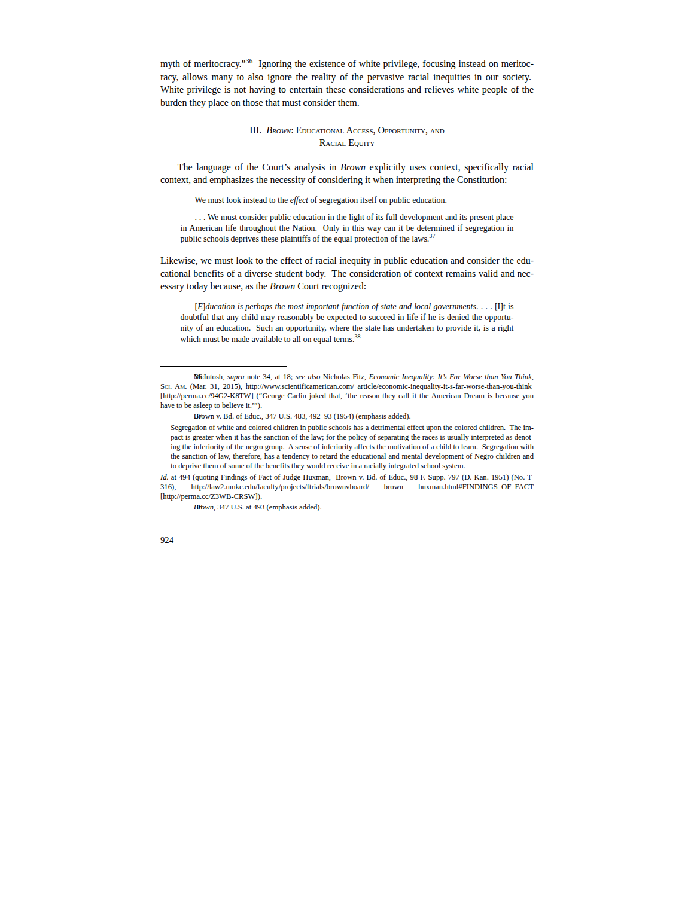myth of meritocracy.”36 Ignoring the existence of white privilege, focusing instead on meritocracy, allows many to also ignore the reality of the pervasive racial inequities in our society. White privilege is not having to entertain these considerations and relieves white people of the burden they place on those that must consider them.
III. Brown: Educational Access, Opportunity, and
Racial Equity
The language of the Court’s analysis in Brown explicitly uses context, specifically racial context, and emphasizes the necessity of considering it when interpreting the Constitution:
We must look instead to the effect of segregation itself on public education.
. . . We must consider public education in the light of its full development and its present place in American life throughout the Nation. Only in this way can it be determined if segregation in public schools deprives these plaintiffs of the equal protection of the laws.37
Likewise, we must look to the effect of racial inequity in public education and consider the educational benefits of a diverse student body. The consideration of context remains valid and necessary today because, as the Brown Court recognized:
[E]ducation is perhaps the most important function of state and local governments. . . . [I]t is doubtful that any child may reasonably be expected to succeed in life if he is denied the opportunity of an education. Such an opportunity, where the state has undertaken to provide it, is a right which must be made available to all on equal terms.38
36. McIntosh, supra note 34, at 18; see also Nicholas Fitz, Economic Inequality: It’s Far Worse than You Think, Sci. Am. (Mar. 31, 2015), http://www.scientificamerican.com/ article/economic-inequality-it-s-far-worse-than-you-think [http://perma.cc/94G2-K8TW] (“George Carlin joked that, ‘the reason they call it the American Dream is because you have to be asleep to believe it.’”).
37. Brown v. Bd. of Educ., 347 U.S. 483, 492–93 (1954) (emphasis added).
Segregation of white and colored children in public schools has a detrimental effect upon the colored children. The impact is greater when it has the sanction of the law; for the policy of separating the races is usually interpreted as denoting the inferiority of the negro group. A sense of inferiority affects the motivation of a child to learn. Segregation with the sanction of law, therefore, has a tendency to retard the educational and mental development of Negro children and to deprive them of some of the benefits they would receive in a racially integrated school system.
Id. at 494 (quoting Findings of Fact of Judge Huxman, Brown v. Bd. of Educ., 98 F. Supp. 797 (D. Kan. 1951) (No. T-316), http://law2.umkc.edu/faculty/projects/ftrials/brownvboard/ brown huxman.html#FINDINGS_OF_FACT [http://perma.cc/Z3WB-CRSW]).
38. Brown, 347 U.S. at 493 (emphasis added).
924